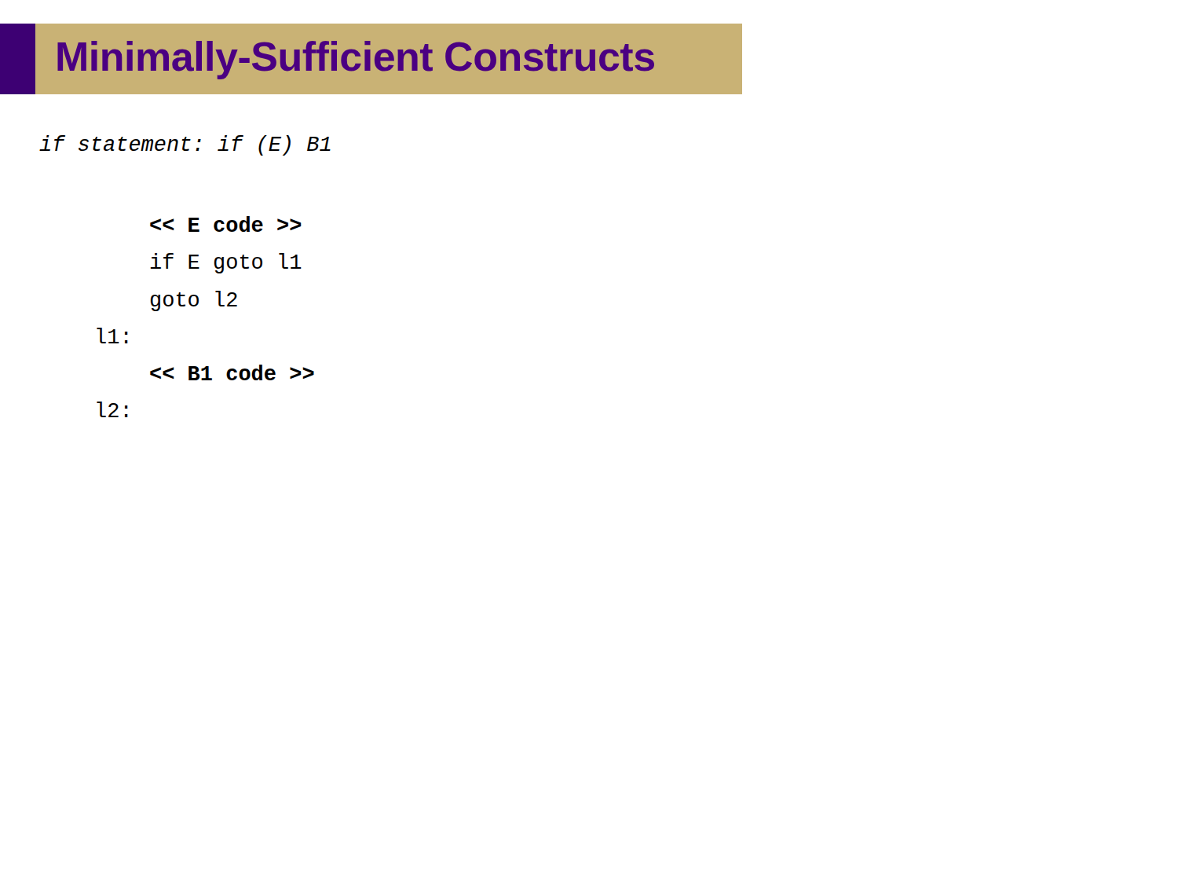Minimally-Sufficient Constructs
if statement: if (E) B1
<< E code >> if E goto l1 goto l2 l1: << B1 code >> l2: